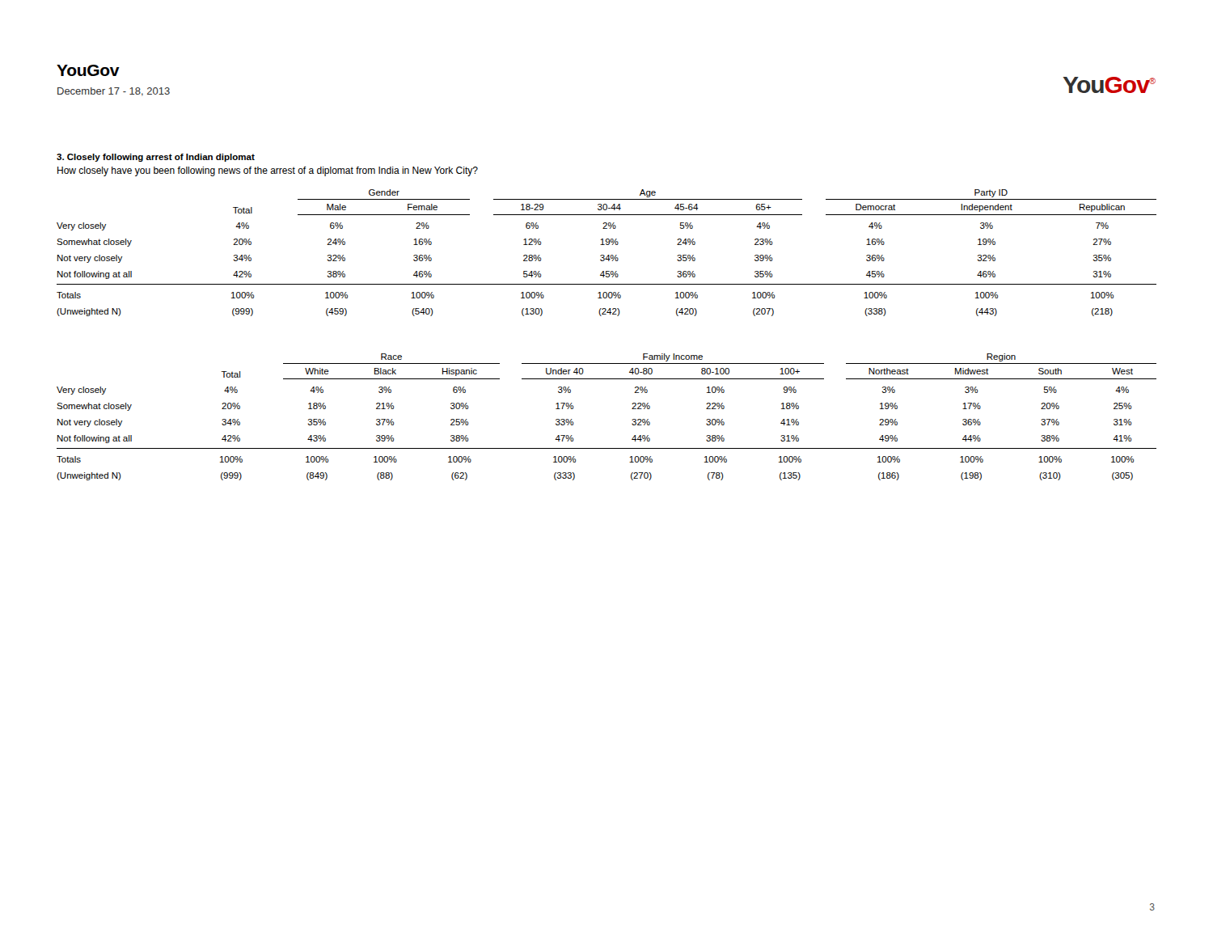YouGov
December 17 - 18, 2013
You Gov®
3. Closely following arrest of Indian diplomat
How closely have you been following news of the arrest of a diplomat from India in New York City?
| | Total | | Gender | | Age | | Party ID |
| | | Male | Female | | 18-29 | 30-44 | 45-64 | 65+ | | Democrat | Independent | Republican |
| Very closely | 4% | | 6% | 2% | | 6% | 2% | 5% | 4% | | 4% | 3% | 7% |
| Somewhat closely | 20% | | 24% | 16% | | 12% | 19% | 24% | 23% | | 16% | 19% | 27% |
| Not very closely | 34% | | 32% | 36% | | 28% | 34% | 35% | 39% | | 36% | 32% | 35% |
| Not following at all | 42% | | 38% | 46% | | 54% | 45% | 36% | 35% | | 45% | 46% | 31% |
| Totals | 100% | | 100% | 100% | | 100% | 100% | 100% | 100% | | 100% | 100% | 100% |
| (Unweighted N) | (999) | | (459) | (540) | | (130) | (242) | (420) | (207) | | (338) | (443) | (218) |
| | Total | | Race | | Family Income | | Region |
| | | White | Black | Hispanic | | Under 40 | 40-80 | 80-100 | 100+ | | Northeast | Midwest | South | West |
| Very closely | 4% | | 4% | 3% | 6% | | 3% | 2% | 10% | 9% | | 3% | 3% | 5% | 4% |
| Somewhat closely | 20% | | 18% | 21% | 30% | | 17% | 22% | 22% | 18% | | 19% | 17% | 20% | 25% |
| Not very closely | 34% | | 35% | 37% | 25% | | 33% | 32% | 30% | 41% | | 29% | 36% | 37% | 31% |
| Not following at all | 42% | | 43% | 39% | 38% | | 47% | 44% | 38% | 31% | | 49% | 44% | 38% | 41% |
| Totals | 100% | | 100% | 100% | 100% | | 100% | 100% | 100% | 100% | | 100% | 100% | 100% | 100% |
| (Unweighted N) | (999) | | (849) | (88) | (62) | | (333) | (270) | (78) | (135) | | (186) | (198) | (310) | (305) |
3